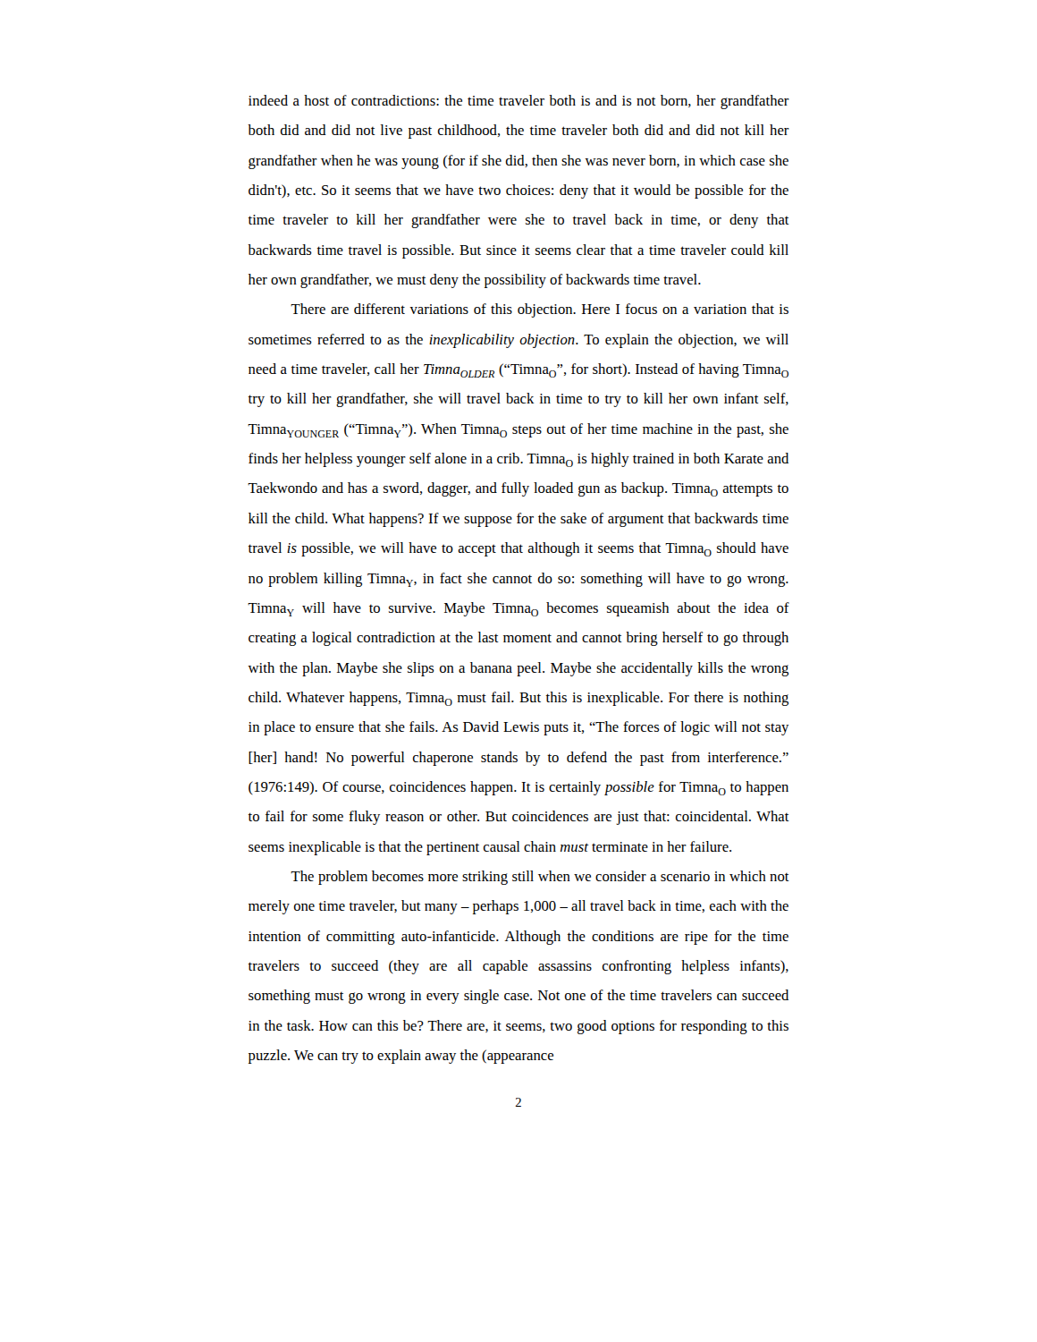indeed a host of contradictions: the time traveler both is and is not born, her grandfather both did and did not live past childhood, the time traveler both did and did not kill her grandfather when he was young (for if she did, then she was never born, in which case she didn't), etc. So it seems that we have two choices: deny that it would be possible for the time traveler to kill her grandfather were she to travel back in time, or deny that backwards time travel is possible. But since it seems clear that a time traveler could kill her own grandfather, we must deny the possibility of backwards time travel.
There are different variations of this objection. Here I focus on a variation that is sometimes referred to as the inexplicability objection. To explain the objection, we will need a time traveler, call her TimnaOLDER (“TimnaO”, for short). Instead of having TimnaO try to kill her grandfather, she will travel back in time to try to kill her own infant self, TimnaYOUNGER (“TimnaY”). When TimnaO steps out of her time machine in the past, she finds her helpless younger self alone in a crib. TimnaO is highly trained in both Karate and Taekwondo and has a sword, dagger, and fully loaded gun as backup. TimnaO attempts to kill the child. What happens? If we suppose for the sake of argument that backwards time travel is possible, we will have to accept that although it seems that TimnaO should have no problem killing TimnaY, in fact she cannot do so: something will have to go wrong. TimnaY will have to survive. Maybe TimnaO becomes squeamish about the idea of creating a logical contradiction at the last moment and cannot bring herself to go through with the plan. Maybe she slips on a banana peel. Maybe she accidentally kills the wrong child. Whatever happens, TimnaO must fail. But this is inexplicable. For there is nothing in place to ensure that she fails. As David Lewis puts it, “The forces of logic will not stay [her] hand! No powerful chaperone stands by to defend the past from interference.” (1976:149). Of course, coincidences happen. It is certainly possible for TimnaO to happen to fail for some fluky reason or other. But coincidences are just that: coincidental. What seems inexplicable is that the pertinent causal chain must terminate in her failure.
The problem becomes more striking still when we consider a scenario in which not merely one time traveler, but many – perhaps 1,000 – all travel back in time, each with the intention of committing auto-infanticide. Although the conditions are ripe for the time travelers to succeed (they are all capable assassins confronting helpless infants), something must go wrong in every single case. Not one of the time travelers can succeed in the task. How can this be? There are, it seems, two good options for responding to this puzzle. We can try to explain away the (appearance
2